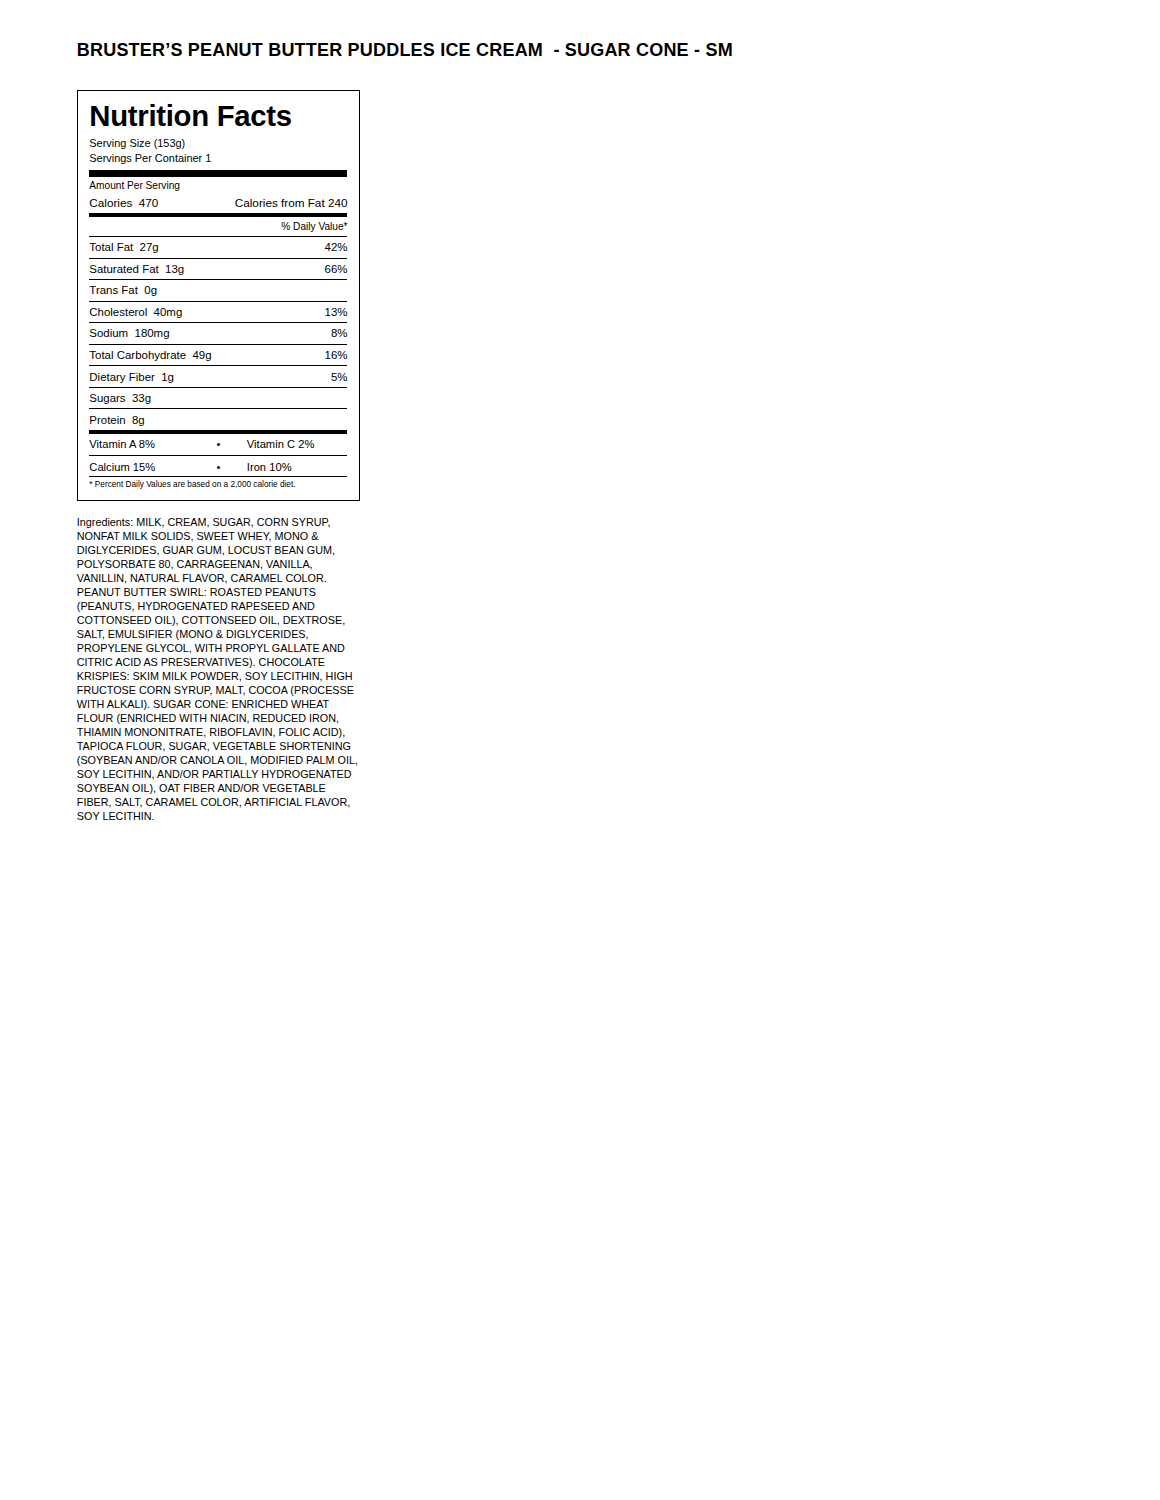BRUSTER’S PEANUT BUTTER PUDDLES ICE CREAM - SUGAR CONE - SM
Nutrition Facts
Serving Size (153g)
Servings Per Container 1
Amount Per Serving
| Calories 470 | Calories from Fat 240 |
| | % Daily Value* |
| Total Fat 27g | 42% |
| Saturated Fat 13g | 66% |
| Trans Fat 0g | |
| Cholesterol 40mg | 13% |
| Sodium 180mg | 8% |
| Total Carbohydrate 49g | 16% |
| Dietary Fiber 1g | 5% |
| Sugars 33g | |
| Protein 8g | |
| Vitamin A 8% | • | Vitamin C 2% |
| Calcium 15% | • | Iron 10% |
* Percent Daily Values are based on a 2,000 calorie diet.
Ingredients: MILK, CREAM, SUGAR, CORN SYRUP, NONFAT MILK SOLIDS, SWEET WHEY, MONO & DIGLYCERIDES, GUAR GUM, LOCUST BEAN GUM, POLYSORBATE 80, CARRAGEENAN, VANILLA, VANILLIN, NATURAL FLAVOR, CARAMEL COLOR. PEANUT BUTTER SWIRL: ROASTED PEANUTS (PEANUTS, HYDROGENATED RAPESEED AND COTTONSEED OIL), COTTONSEED OIL, DEXTROSE, SALT, EMULSIFIER (MONO & DIGLYCERIDES, PROPYLENE GLYCOL, WITH PROPYL GALLATE AND CITRIC ACID AS PRESERVATIVES). CHOCOLATE KRISPIES: SKIM MILK POWDER, SOY LECITHIN, HIGH FRUCTOSE CORN SYRUP, MALT, COCOA (PROCESSE WITH ALKALI). SUGAR CONE: ENRICHED WHEAT FLOUR (ENRICHED WITH NIACIN, REDUCED IRON, THIAMIN MONONITRATE, RIBOFLAVIN, FOLIC ACID), TAPIOCA FLOUR, SUGAR, VEGETABLE SHORTENING (SOYBEAN AND/OR CANOLA OIL, MODIFIED PALM OIL, SOY LECITHIN, AND/OR PARTIALLY HYDROGENATED SOYBEAN OIL), OAT FIBER AND/OR VEGETABLE FIBER, SALT, CARAMEL COLOR, ARTIFICIAL FLAVOR, SOY LECITHIN.